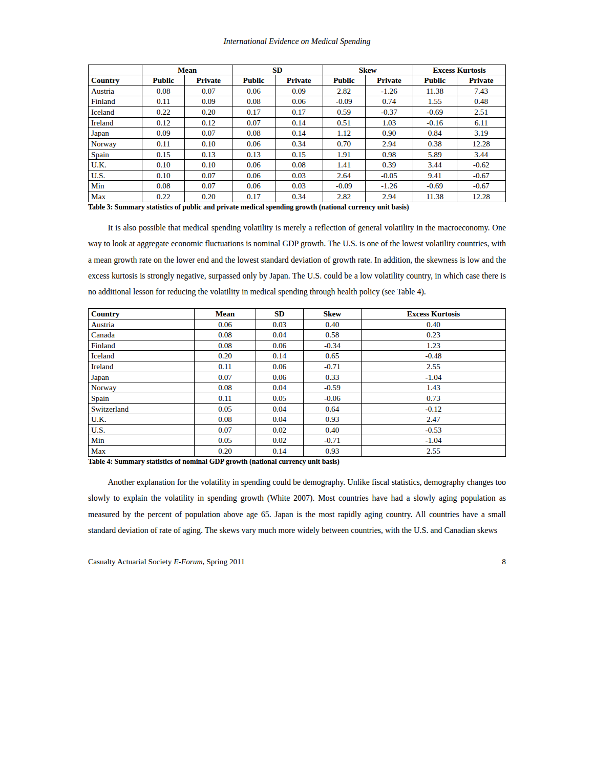International Evidence on Medical Spending
| | Mean | SD | Skew | Excess Kurtosis |
| --- | --- | --- | --- | --- |
| Country | Public | Private | Public | Private | Public | Private | Public | Private |
| Austria | 0.08 | 0.07 | 0.06 | 0.09 | 2.82 | -1.26 | 11.38 | 7.43 |
| Finland | 0.11 | 0.09 | 0.08 | 0.06 | -0.09 | 0.74 | 1.55 | 0.48 |
| Iceland | 0.22 | 0.20 | 0.17 | 0.17 | 0.59 | -0.37 | -0.69 | 2.51 |
| Ireland | 0.12 | 0.12 | 0.07 | 0.14 | 0.51 | 1.03 | -0.16 | 6.11 |
| Japan | 0.09 | 0.07 | 0.08 | 0.14 | 1.12 | 0.90 | 0.84 | 3.19 |
| Norway | 0.11 | 0.10 | 0.06 | 0.34 | 0.70 | 2.94 | 0.38 | 12.28 |
| Spain | 0.15 | 0.13 | 0.13 | 0.15 | 1.91 | 0.98 | 5.89 | 3.44 |
| U.K. | 0.10 | 0.10 | 0.06 | 0.08 | 1.41 | 0.39 | 3.44 | -0.62 |
| U.S. | 0.10 | 0.07 | 0.06 | 0.03 | 2.64 | -0.05 | 9.41 | -0.67 |
| Min | 0.08 | 0.07 | 0.06 | 0.03 | -0.09 | -1.26 | -0.69 | -0.67 |
| Max | 0.22 | 0.20 | 0.17 | 0.34 | 2.82 | 2.94 | 11.38 | 12.28 |
Table 3: Summary statistics of public and private medical spending growth (national currency unit basis)
It is also possible that medical spending volatility is merely a reflection of general volatility in the macroeconomy. One way to look at aggregate economic fluctuations is nominal GDP growth. The U.S. is one of the lowest volatility countries, with a mean growth rate on the lower end and the lowest standard deviation of growth rate. In addition, the skewness is low and the excess kurtosis is strongly negative, surpassed only by Japan. The U.S. could be a low volatility country, in which case there is no additional lesson for reducing the volatility in medical spending through health policy (see Table 4).
| Country | Mean | SD | Skew | Excess Kurtosis |
| --- | --- | --- | --- | --- |
| Austria | 0.06 | 0.03 | 0.40 | 0.40 |
| Canada | 0.08 | 0.04 | 0.58 | 0.23 |
| Finland | 0.08 | 0.06 | -0.34 | 1.23 |
| Iceland | 0.20 | 0.14 | 0.65 | -0.48 |
| Ireland | 0.11 | 0.06 | -0.71 | 2.55 |
| Japan | 0.07 | 0.06 | 0.33 | -1.04 |
| Norway | 0.08 | 0.04 | -0.59 | 1.43 |
| Spain | 0.11 | 0.05 | -0.06 | 0.73 |
| Switzerland | 0.05 | 0.04 | 0.64 | -0.12 |
| U.K. | 0.08 | 0.04 | 0.93 | 2.47 |
| U.S. | 0.07 | 0.02 | 0.40 | -0.53 |
| Min | 0.05 | 0.02 | -0.71 | -1.04 |
| Max | 0.20 | 0.14 | 0.93 | 2.55 |
Table 4: Summary statistics of nominal GDP growth (national currency unit basis)
Another explanation for the volatility in spending could be demography. Unlike fiscal statistics, demography changes too slowly to explain the volatility in spending growth (White 2007). Most countries have had a slowly aging population as measured by the percent of population above age 65. Japan is the most rapidly aging country. All countries have a small standard deviation of rate of aging. The skews vary much more widely between countries, with the U.S. and Canadian skews
Casualty Actuarial Society E-Forum, Spring 2011 8